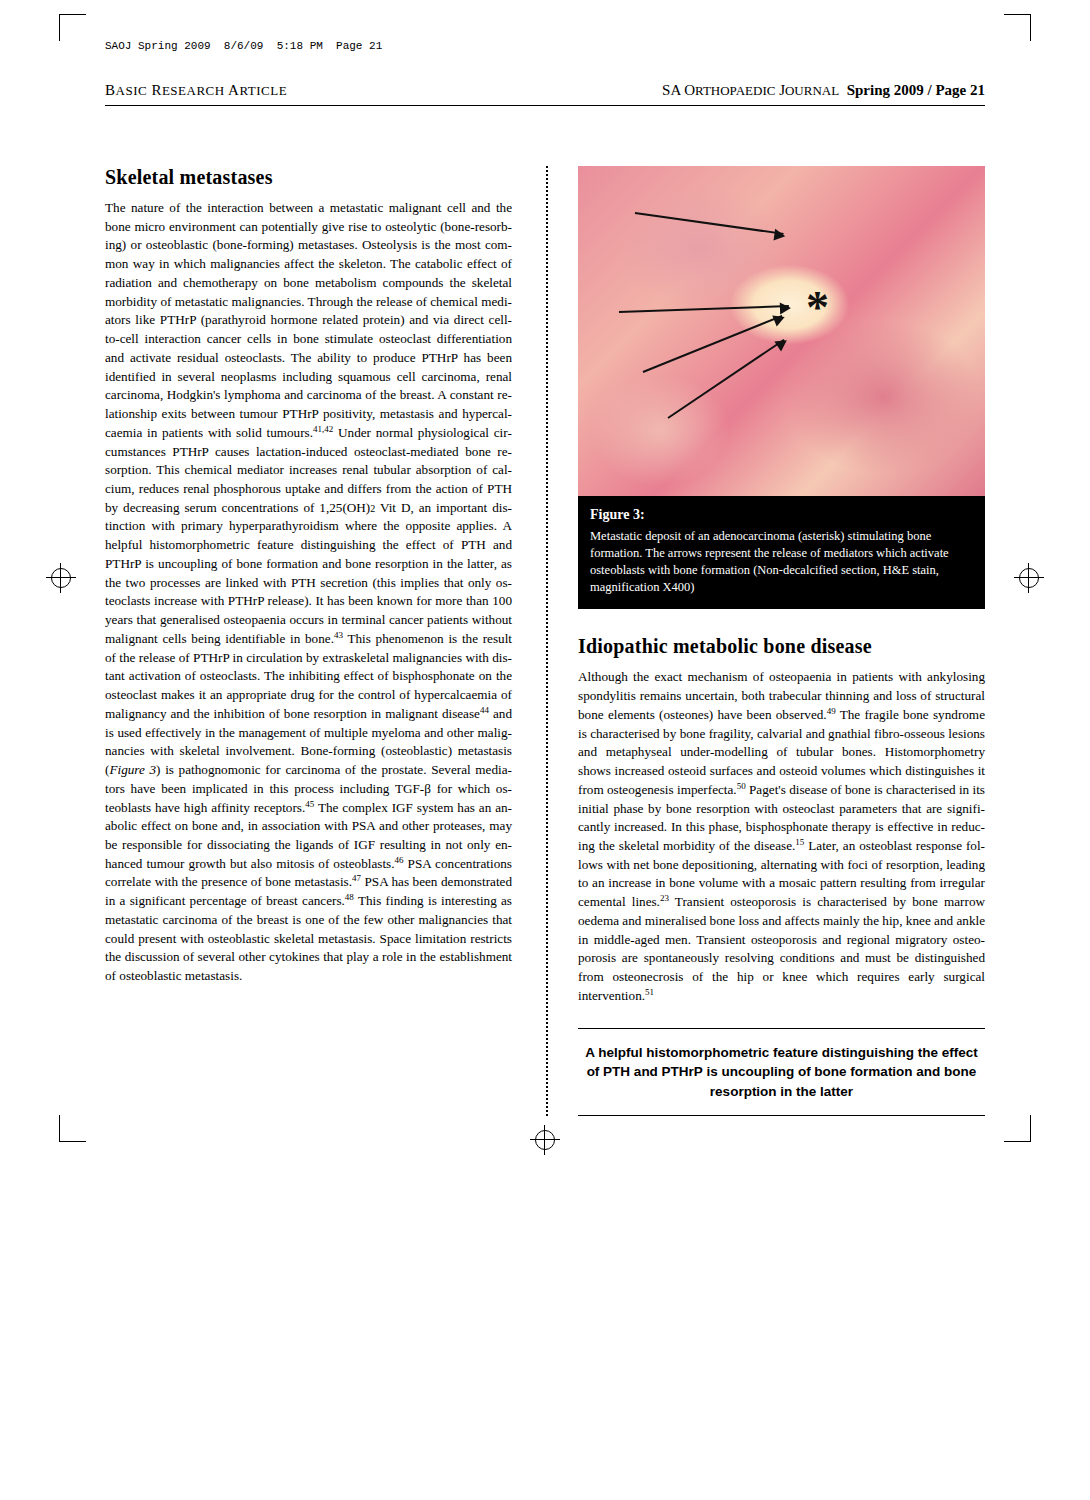SAOJ Spring 2009 8/6/09 5:18 PM Page 21
BASIC RESEARCH ARTICLE
SA ORTHOPAEDIC JOURNAL Spring 2009 / Page 21
Skeletal metastases
The nature of the interaction between a metastatic malignant cell and the bone micro environment can potentially give rise to osteolytic (bone-resorbing) or osteoblastic (bone-forming) metastases. Osteolysis is the most common way in which malignancies affect the skeleton. The catabolic effect of radiation and chemotherapy on bone metabolism compounds the skeletal morbidity of metastatic malignancies. Through the release of chemical mediators like PTHrP (parathyroid hormone related protein) and via direct cell-to-cell interaction cancer cells in bone stimulate osteoclast differentiation and activate residual osteoclasts. The ability to produce PTHrP has been identified in several neoplasms including squamous cell carcinoma, renal carcinoma, Hodgkin's lymphoma and carcinoma of the breast. A constant relationship exits between tumour PTHrP positivity, metastasis and hypercalcaemia in patients with solid tumours.41,42 Under normal physiological circumstances PTHrP causes lactation-induced osteoclast-mediated bone resorption. This chemical mediator increases renal tubular absorption of calcium, reduces renal phosphorous uptake and differs from the action of PTH by decreasing serum concentrations of 1,25(OH)2 Vit D, an important distinction with primary hyperparathyroidism where the opposite applies. A helpful histomorphometric feature distinguishing the effect of PTH and PTHrP is uncoupling of bone formation and bone resorption in the latter, as the two processes are linked with PTH secretion (this implies that only osteoclasts increase with PTHrP release). It has been known for more than 100 years that generalised osteopaenia occurs in terminal cancer patients without malignant cells being identifiable in bone.43 This phenomenon is the result of the release of PTHrP in circulation by extraskeletal malignancies with distant activation of osteoclasts. The inhibiting effect of bisphosphonate on the osteoclast makes it an appropriate drug for the control of hypercalcaemia of malignancy and the inhibition of bone resorption in malignant disease44 and is used effectively in the management of multiple myeloma and other malignancies with skeletal involvement. Bone-forming (osteoblastic) metastasis (Figure 3) is pathognomonic for carcinoma of the prostate. Several mediators have been implicated in this process including TGF-β for which osteoblasts have high affinity receptors.45 The complex IGF system has an anabolic effect on bone and, in association with PSA and other proteases, may be responsible for dissociating the ligands of IGF resulting in not only enhanced tumour growth but also mitosis of osteoblasts.46 PSA concentrations correlate with the presence of bone metastasis.47 PSA has been demonstrated in a significant percentage of breast cancers.48 This finding is interesting as metastatic carcinoma of the breast is one of the few other malignancies that could present with osteoblastic skeletal metastasis. Space limitation restricts the discussion of several other cytokines that play a role in the establishment of osteoblastic metastasis.
*
Figure 3: Metastatic deposit of an adenocarcinoma (asterisk) stimulating bone formation. The arrows represent the release of mediators which activate osteoblasts with bone formation (Non-decalcified section, H&E stain, magnification X400)
Idiopathic metabolic bone disease
Although the exact mechanism of osteopaenia in patients with ankylosing spondylitis remains uncertain, both trabecular thinning and loss of structural bone elements (osteones) have been observed.49 The fragile bone syndrome is characterised by bone fragility, calvarial and gnathial fibro-osseous lesions and metaphyseal under-modelling of tubular bones. Histomorphometry shows increased osteoid surfaces and osteoid volumes which distinguishes it from osteogenesis imperfecta.50 Paget's disease of bone is characterised in its initial phase by bone resorption with osteoclast parameters that are significantly increased. In this phase, bisphosphonate therapy is effective in reducing the skeletal morbidity of the disease.15 Later, an osteoblast response follows with net bone depositioning, alternating with foci of resorption, leading to an increase in bone volume with a mosaic pattern resulting from irregular cemental lines.23 Transient osteoporosis is characterised by bone marrow oedema and mineralised bone loss and affects mainly the hip, knee and ankle in middle-aged men. Transient osteoporosis and regional migratory osteoporosis are spontaneously resolving conditions and must be distinguished from osteonecrosis of the hip or knee which requires early surgical intervention.51
A helpful histomorphometric feature distinguishing the effect of PTH and PTHrP is uncoupling of bone formation and bone resorption in the latter